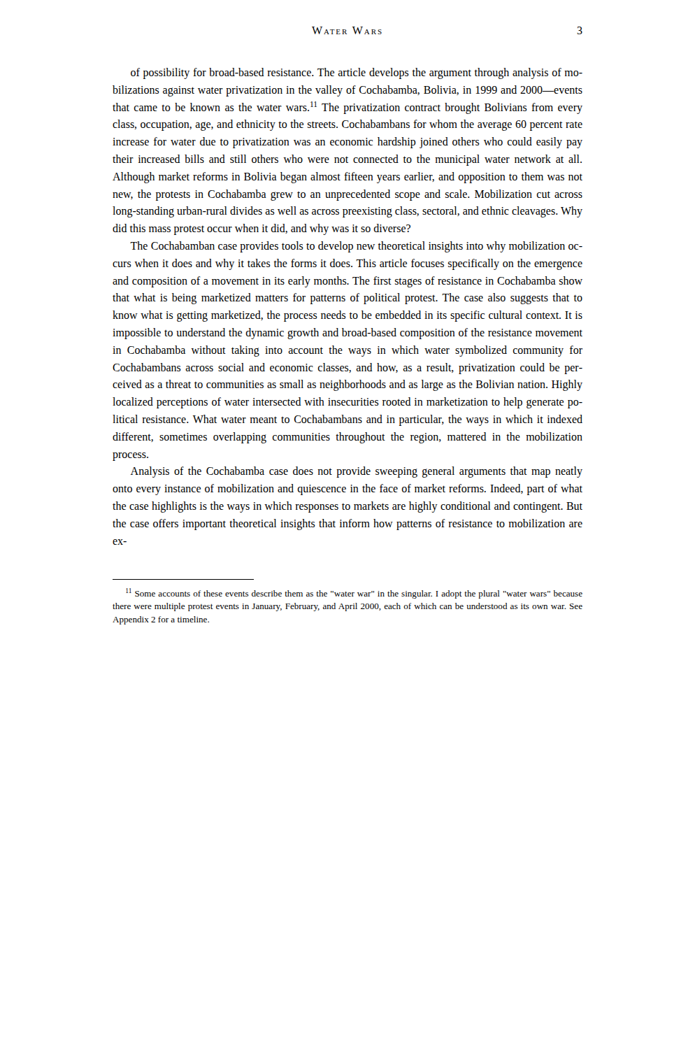Water Wars 3
of possibility for broad-based resistance. The article develops the argument through analysis of mobilizations against water privatization in the valley of Cochabamba, Bolivia, in 1999 and 2000—events that came to be known as the water wars.11 The privatization contract brought Bolivians from every class, occupation, age, and ethnicity to the streets. Cochabambans for whom the average 60 percent rate increase for water due to privatization was an economic hardship joined others who could easily pay their increased bills and still others who were not connected to the municipal water network at all. Although market reforms in Bolivia began almost fifteen years earlier, and opposition to them was not new, the protests in Cochabamba grew to an unprecedented scope and scale. Mobilization cut across long-standing urban-rural divides as well as across preexisting class, sectoral, and ethnic cleavages. Why did this mass protest occur when it did, and why was it so diverse?
The Cochabamban case provides tools to develop new theoretical insights into why mobilization occurs when it does and why it takes the forms it does. This article focuses specifically on the emergence and composition of a movement in its early months. The first stages of resistance in Cochabamba show that what is being marketized matters for patterns of political protest. The case also suggests that to know what is getting marketized, the process needs to be embedded in its specific cultural context. It is impossible to understand the dynamic growth and broad-based composition of the resistance movement in Cochabamba without taking into account the ways in which water symbolized community for Cochabambans across social and economic classes, and how, as a result, privatization could be perceived as a threat to communities as small as neighborhoods and as large as the Bolivian nation. Highly localized perceptions of water intersected with insecurities rooted in marketization to help generate political resistance. What water meant to Cochabambans and in particular, the ways in which it indexed different, sometimes overlapping communities throughout the region, mattered in the mobilization process.
Analysis of the Cochabamba case does not provide sweeping general arguments that map neatly onto every instance of mobilization and quiescence in the face of market reforms. Indeed, part of what the case highlights is the ways in which responses to markets are highly conditional and contingent. But the case offers important theoretical insights that inform how patterns of resistance to mobilization are ex-
11 Some accounts of these events describe them as the "water war" in the singular. I adopt the plural "water wars" because there were multiple protest events in January, February, and April 2000, each of which can be understood as its own war. See Appendix 2 for a timeline.